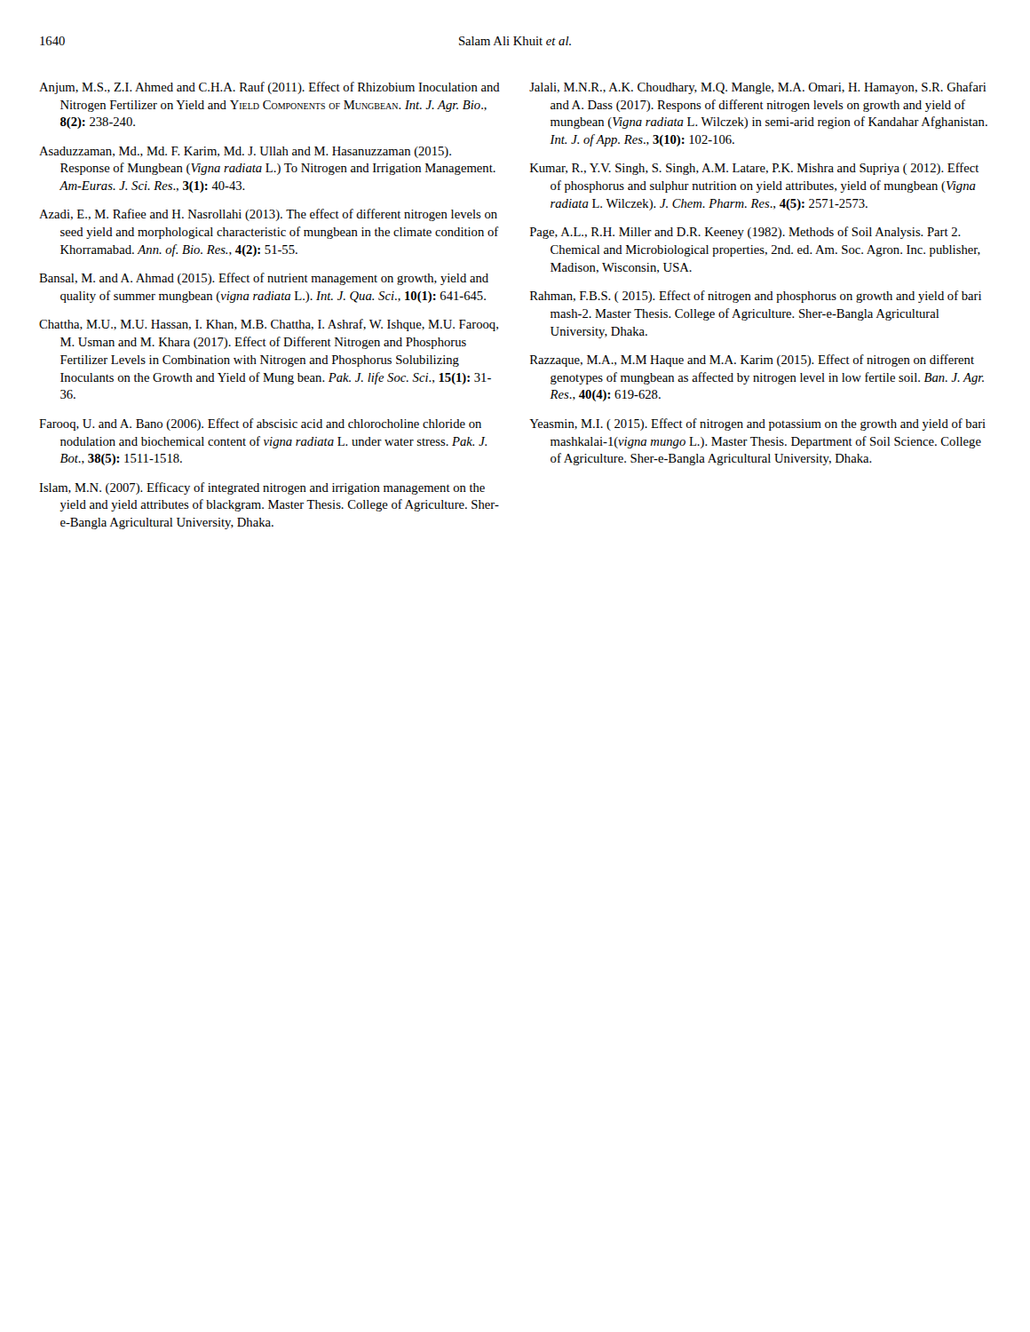1640 Salam Ali Khuit et al. 1640
Anjum, M.S., Z.I. Ahmed and C.H.A. Rauf (2011). Effect of Rhizobium Inoculation and Nitrogen Fertilizer on Yield and Yield Components of Mungbean. Int. J. Agr. Bio., 8(2): 238-240.
Asaduzzaman, Md., Md. F. Karim, Md. J. Ullah and M. Hasanuzzaman (2015). Response of Mungbean (Vigna radiata L.) To Nitrogen and Irrigation Management. Am-Euras. J. Sci. Res., 3(1): 40-43.
Azadi, E., M. Rafiee and H. Nasrollahi (2013). The effect of different nitrogen levels on seed yield and morphological characteristic of mungbean in the climate condition of Khorramabad. Ann. of. Bio. Res., 4(2): 51-55.
Bansal, M. and A. Ahmad (2015). Effect of nutrient management on growth, yield and quality of summer mungbean (vigna radiata L.). Int. J. Qua. Sci., 10(1): 641-645.
Chattha, M.U., M.U. Hassan, I. Khan, M.B. Chattha, I. Ashraf, W. Ishque, M.U. Farooq, M. Usman and M. Khara (2017). Effect of Different Nitrogen and Phosphorus Fertilizer Levels in Combination with Nitrogen and Phosphorus Solubilizing Inoculants on the Growth and Yield of Mung bean. Pak. J. life Soc. Sci., 15(1): 31-36.
Farooq, U. and A. Bano (2006). Effect of abscisic acid and chlorocholine chloride on nodulation and biochemical content of vigna radiata L. under water stress. Pak. J. Bot., 38(5): 1511-1518.
Islam, M.N. (2007). Efficacy of integrated nitrogen and irrigation management on the yield and yield attributes of blackgram. Master Thesis. College of Agriculture. Sher-e-Bangla Agricultural University, Dhaka.
Jalali, M.N.R., A.K. Choudhary, M.Q. Mangle, M.A. Omari, H. Hamayon, S.R. Ghafari and A. Dass (2017). Respons of different nitrogen levels on growth and yield of mungbean (Vigna radiata L. Wilczek) in semi-arid region of Kandahar Afghanistan. Int. J. of App. Res., 3(10): 102-106.
Kumar, R., Y.V. Singh, S. Singh, A.M. Latare, P.K. Mishra and Supriya ( 2012). Effect of phosphorus and sulphur nutrition on yield attributes, yield of mungbean (Vigna radiata L. Wilczek). J. Chem. Pharm. Res., 4(5): 2571-2573.
Page, A.L., R.H. Miller and D.R. Keeney (1982). Methods of Soil Analysis. Part 2. Chemical and Microbiological properties, 2nd. ed. Am. Soc. Agron. Inc. publisher, Madison, Wisconsin, USA.
Rahman, F.B.S. ( 2015). Effect of nitrogen and phosphorus on growth and yield of bari mash-2. Master Thesis. College of Agriculture. Sher-e-Bangla Agricultural University, Dhaka.
Razzaque, M.A., M.M Haque and M.A. Karim (2015). Effect of nitrogen on different genotypes of mungbean as affected by nitrogen level in low fertile soil. Ban. J. Agr. Res., 40(4): 619-628.
Yeasmin, M.I. ( 2015). Effect of nitrogen and potassium on the growth and yield of bari mashkalai-1(vigna mungo L.). Master Thesis. Department of Soil Science. College of Agriculture. Sher-e-Bangla Agricultural University, Dhaka.